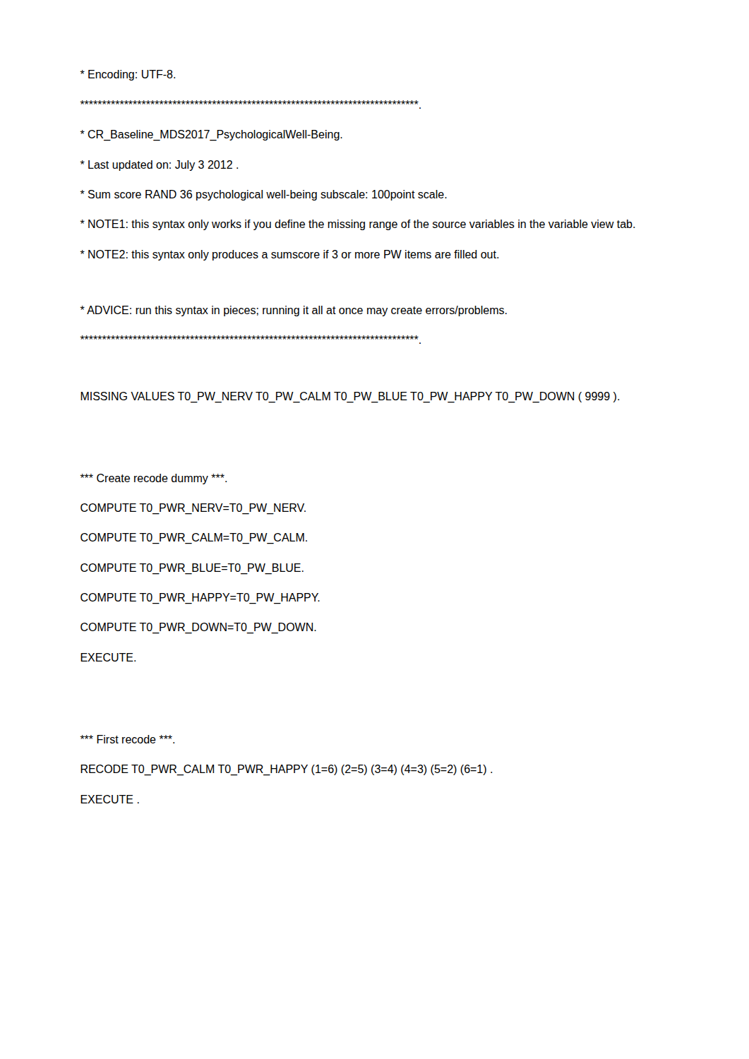* Encoding: UTF-8.
*****************************************************************************.
* CR_Baseline_MDS2017_PsychologicalWell-Being.
* Last updated on: July 3 2012 .
* Sum score RAND 36 psychological well-being subscale: 100point scale.
* NOTE1: this syntax only works if you define the missing range of the source variables in the variable view tab.
* NOTE2: this syntax only produces a sumscore if 3 or more PW items are filled out.
* ADVICE: run this syntax in pieces; running it all at once may create errors/problems.
*****************************************************************************.
MISSING VALUES T0_PW_NERV T0_PW_CALM T0_PW_BLUE T0_PW_HAPPY T0_PW_DOWN ( 9999 ).
*** Create recode dummy ***.
COMPUTE T0_PWR_NERV=T0_PW_NERV.
COMPUTE T0_PWR_CALM=T0_PW_CALM.
COMPUTE T0_PWR_BLUE=T0_PW_BLUE.
COMPUTE T0_PWR_HAPPY=T0_PW_HAPPY.
COMPUTE T0_PWR_DOWN=T0_PW_DOWN.
EXECUTE.
*** First recode ***.
RECODE T0_PWR_CALM T0_PWR_HAPPY (1=6) (2=5) (3=4) (4=3) (5=2) (6=1) .
EXECUTE .